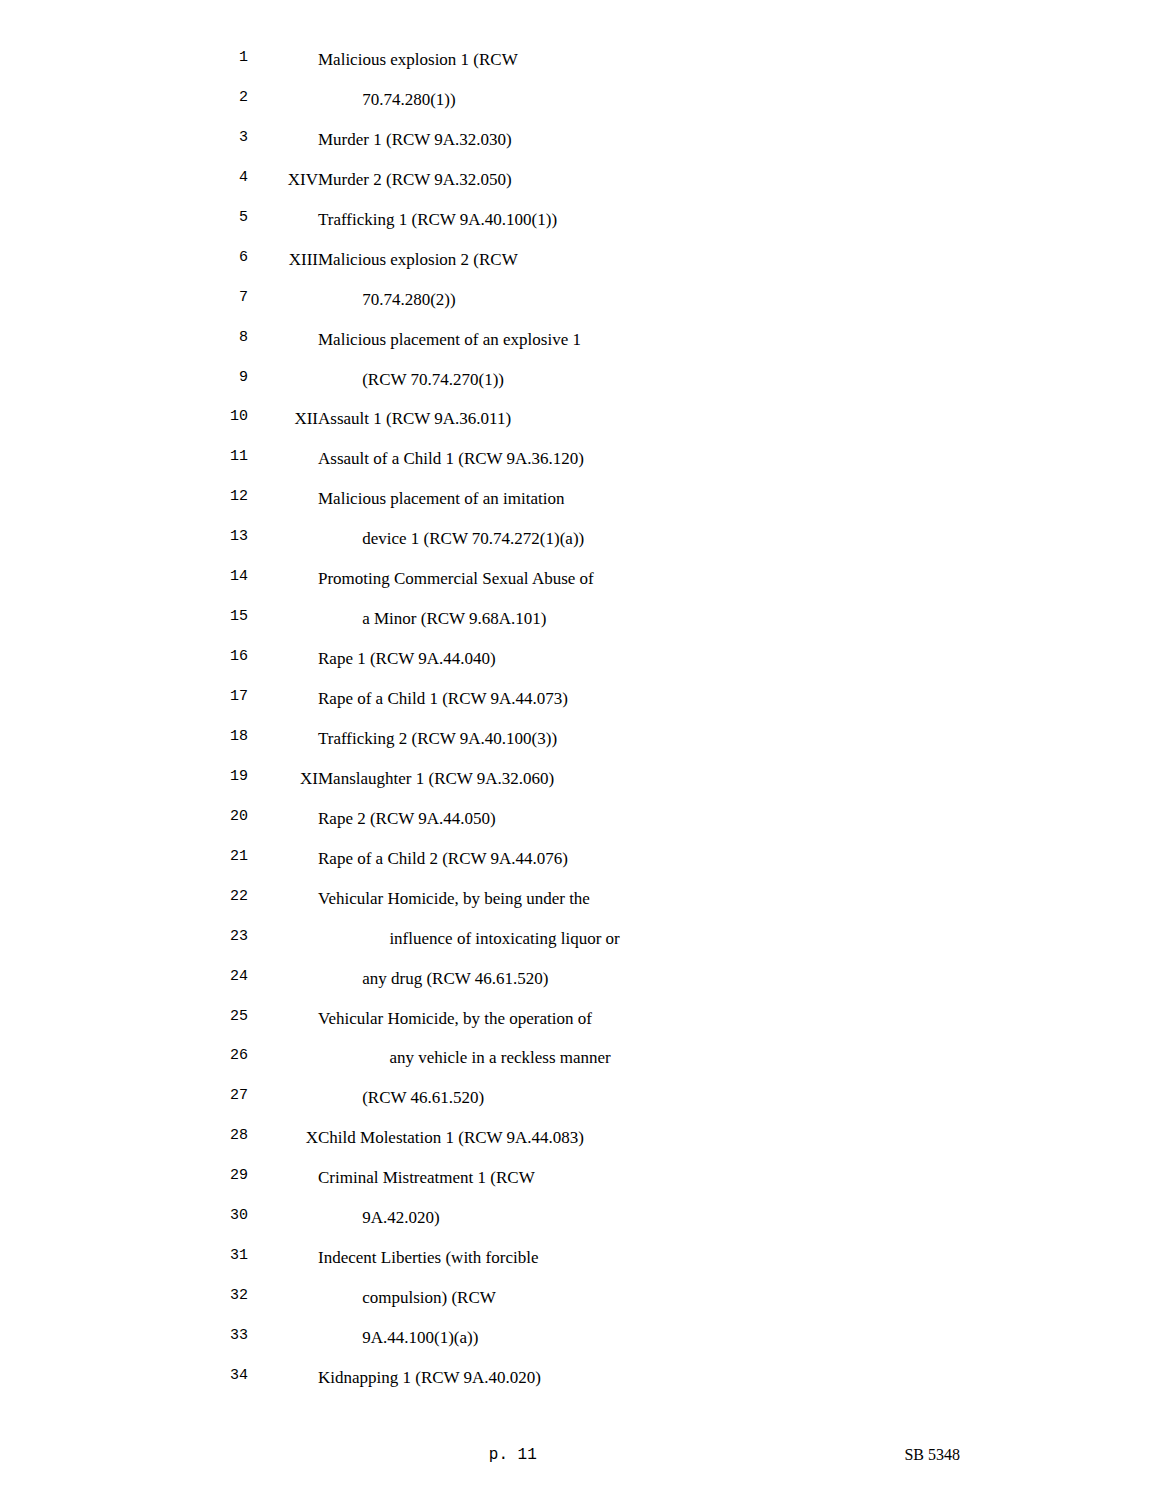| 1 | | Malicious explosion 1 (RCW |
| 2 | | 70.74.280(1)) |
| 3 | | Murder 1 (RCW 9A.32.030) |
| 4 | XIV | Murder 2 (RCW 9A.32.050) |
| 5 | | Trafficking 1 (RCW 9A.40.100(1)) |
| 6 | XIII | Malicious explosion 2 (RCW |
| 7 | | 70.74.280(2)) |
| 8 | | Malicious placement of an explosive 1 |
| 9 | | (RCW 70.74.270(1)) |
| 10 | XII | Assault 1 (RCW 9A.36.011) |
| 11 | | Assault of a Child 1 (RCW 9A.36.120) |
| 12 | | Malicious placement of an imitation |
| 13 | | device 1 (RCW 70.74.272(1)(a)) |
| 14 | | Promoting Commercial Sexual Abuse of |
| 15 | | a Minor (RCW 9.68A.101) |
| 16 | | Rape 1 (RCW 9A.44.040) |
| 17 | | Rape of a Child 1 (RCW 9A.44.073) |
| 18 | | Trafficking 2 (RCW 9A.40.100(3)) |
| 19 | XI | Manslaughter 1 (RCW 9A.32.060) |
| 20 | | Rape 2 (RCW 9A.44.050) |
| 21 | | Rape of a Child 2 (RCW 9A.44.076) |
| 22 | | Vehicular Homicide, by being under the |
| 23 | | influence of intoxicating liquor or |
| 24 | | any drug (RCW 46.61.520) |
| 25 | | Vehicular Homicide, by the operation of |
| 26 | | any vehicle in a reckless manner |
| 27 | | (RCW 46.61.520) |
| 28 | X | Child Molestation 1 (RCW 9A.44.083) |
| 29 | | Criminal Mistreatment 1 (RCW |
| 30 | | 9A.42.020) |
| 31 | | Indecent Liberties (with forcible |
| 32 | | compulsion) (RCW |
| 33 | | 9A.44.100(1)(a)) |
| 34 | | Kidnapping 1 (RCW 9A.40.020) |
p. 11 SB 5348